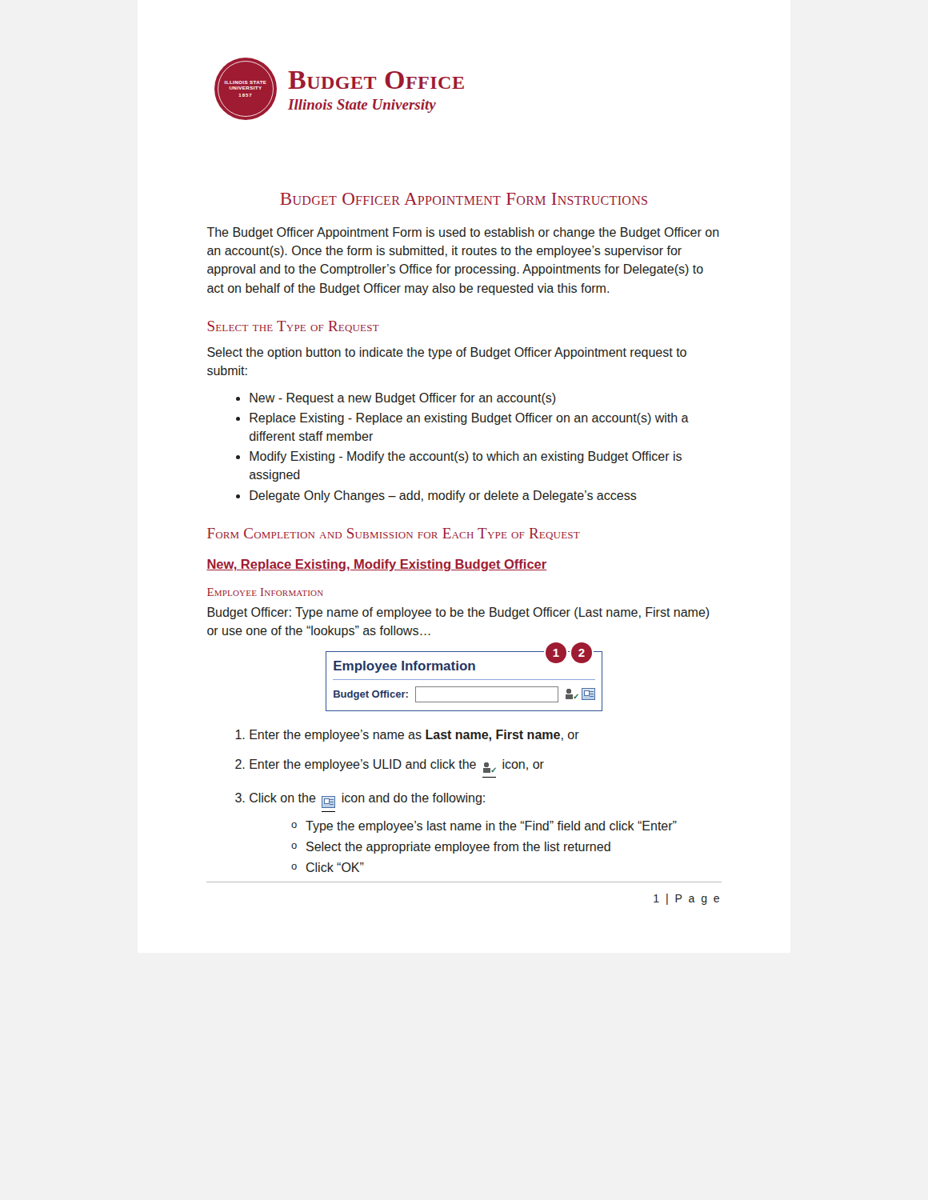Illinois State
University 1857
Budget Office Illinois State University
Budget Officer Appointment Form Instructions
The Budget Officer Appointment Form is used to establish or change the Budget Officer on an account(s). Once the form is submitted, it routes to the employee’s supervisor for approval and to the Comptroller’s Office for processing. Appointments for Delegate(s) to act on behalf of the Budget Officer may also be requested via this form.
Select the Type of Request
Select the option button to indicate the type of Budget Officer Appointment request to submit:
New - Request a new Budget Officer for an account(s)
Replace Existing - Replace an existing Budget Officer on an account(s) with a different staff member
Modify Existing - Modify the account(s) to which an existing Budget Officer is assigned
Delegate Only Changes – add, modify or delete a Delegate’s access
Form Completion and Submission for Each Type of Request
New, Replace Existing, Modify Existing Budget Officer
Employee Information
Budget Officer: Type name of employee to be the Budget Officer (Last name, First name) or use one of the “lookups” as follows…
1 2
Employee Information
Budget Officer:
Enter the employee’s name as Last name, First name, or
Enter the employee’s ULID and click the icon, or
Click on the icon and do the following:
Type the employee’s last name in the “Find” field and click “Enter”
Select the appropriate employee from the list returned
Click “OK”
1 | P a g e